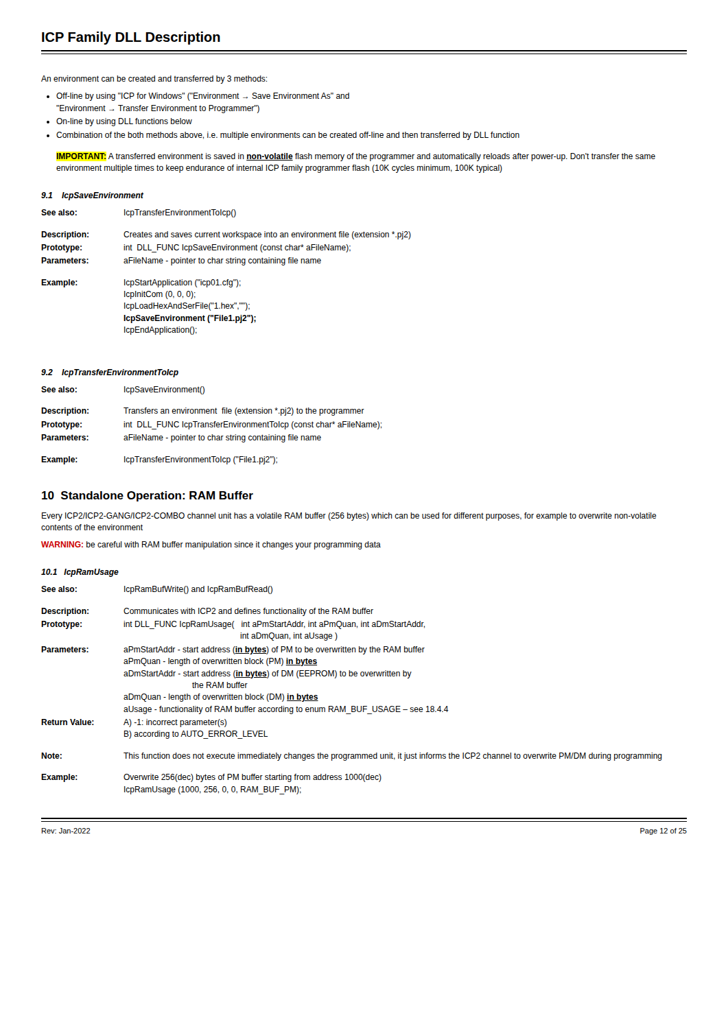ICP Family DLL Description
An environment can be created and transferred by 3 methods:
Off-line by using "ICP for Windows" ("Environment → Save Environment As" and
"Environment → Transfer Environment to Programmer")
On-line by using DLL functions below
Combination of the both methods above, i.e. multiple environments can be created off-line and then transferred by DLL function
IMPORTANT: A transferred environment is saved in non-volatile flash memory of the programmer and automatically reloads after power-up. Don't transfer the same environment multiple times to keep endurance of internal ICP family programmer flash (10K cycles minimum, 100K typical)
9.1 IcpSaveEnvironment
| See also: | IcpTransferEnvironmentToIcp() |
| Description: | Creates and saves current workspace into an environment file (extension *.pj2) |
| Prototype: | int DLL_FUNC IcpSaveEnvironment (const char* aFileName); |
| Parameters: | aFileName - pointer to char string containing file name |
| Example: | IcpStartApplication ("icp01.cfg"); IcpInitCom (0, 0, 0); IcpLoadHexAndSerFile("1.hex",""); IcpSaveEnvironment ("File1.pj2"); IcpEndApplication(); |
9.2 IcpTransferEnvironmentToIcp
| See also: | IcpSaveEnvironment() |
| Description: | Transfers an environment file (extension *.pj2) to the programmer |
| Prototype: | int DLL_FUNC IcpTransferEnvironmentToIcp (const char* aFileName); |
| Parameters: | aFileName - pointer to char string containing file name |
| Example: | IcpTransferEnvironmentToIcp ("File1.pj2"); |
10 Standalone Operation: RAM Buffer
Every ICP2/ICP2-GANG/ICP2-COMBO channel unit has a volatile RAM buffer (256 bytes) which can be used for different purposes, for example to overwrite non-volatile contents of the environment
WARNING: be careful with RAM buffer manipulation since it changes your programming data
10.1 IcpRamUsage
| See also: | IcpRamBufWrite() and IcpRamBufRead() |
| Description: | Communicates with ICP2 and defines functionality of the RAM buffer |
| Prototype: | int DLL_FUNC IcpRamUsage( int aPmStartAddr, int aPmQuan, int aDmStartAddr, int aDmQuan, int aUsage ) |
| Parameters: | aPmStartAddr - start address ( in bytes ) of PM to be overwritten by the RAM buffer aPmQuan - length of overwritten block (PM) in bytes aDmStartAddr - start address ( in bytes ) of DM (EEPROM) to be overwritten by the RAM buffer aDmQuan - length of overwritten block (DM) in bytes aUsage - functionality of RAM buffer according to enum RAM_BUF_USAGE – see 18.4.4 |
| Return Value: | A) -1: incorrect parameter(s) B) according to AUTO_ERROR_LEVEL |
| Note: | This function does not execute immediately changes the programmed unit, it just informs the ICP2 channel to overwrite PM/DM during programming |
| Example: | Overwrite 256(dec) bytes of PM buffer starting from address 1000(dec) IcpRamUsage (1000, 256, 0, 0, RAM_BUF_PM); |
Rev: Jan-2022 Page 12 of 25